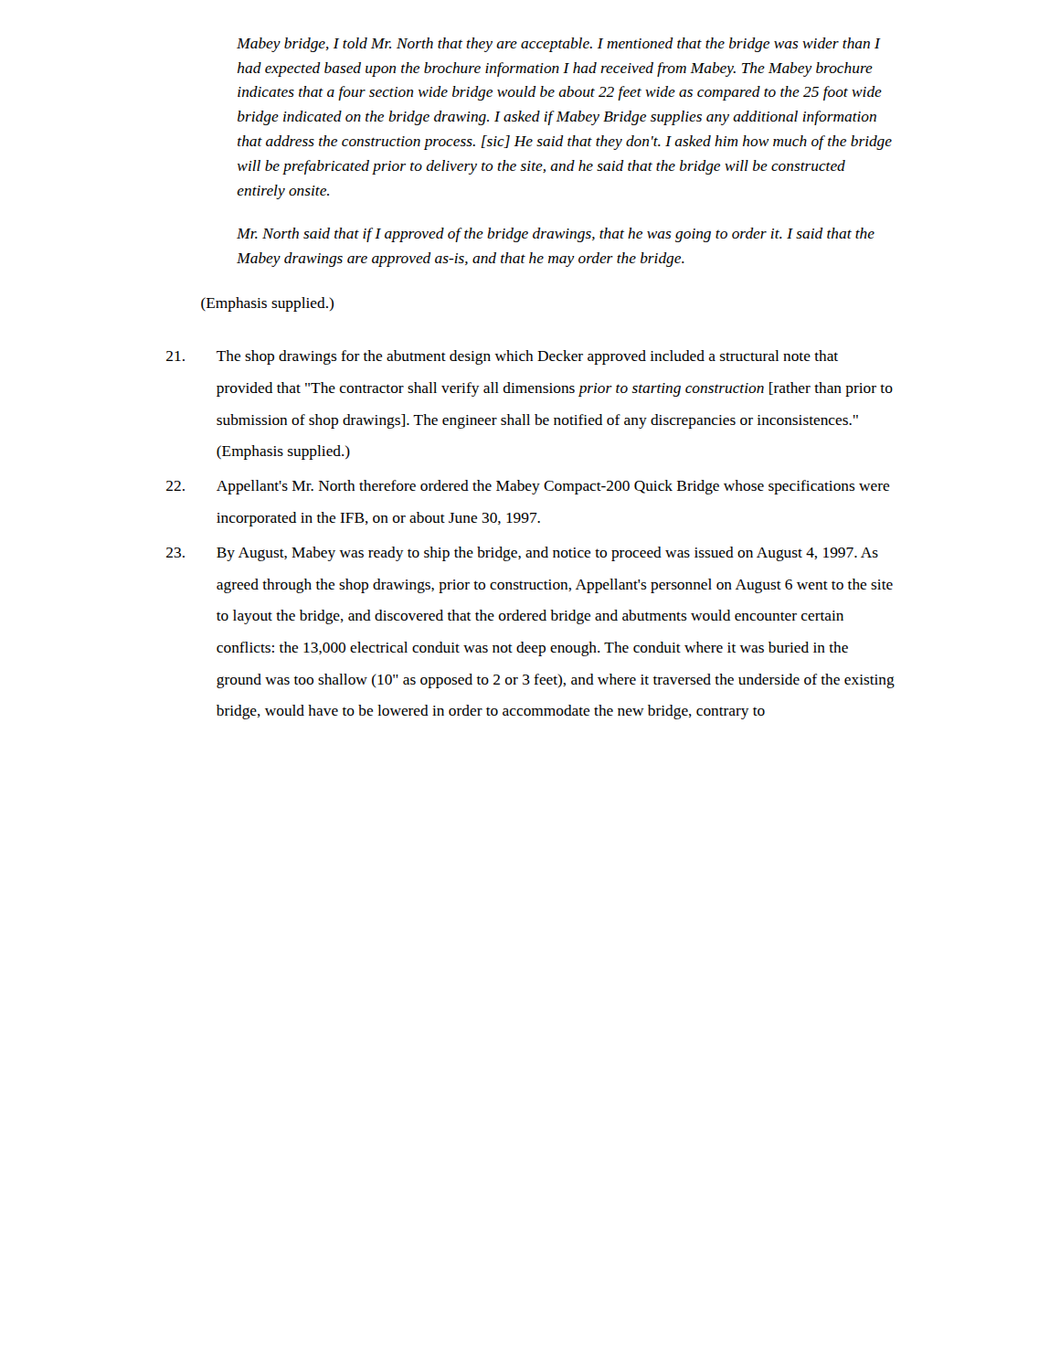Mabey bridge, I told Mr. North that they are acceptable. I mentioned that the bridge was wider than I had expected based upon the brochure information I had received from Mabey. The Mabey brochure indicates that a four section wide bridge would be about 22 feet wide as compared to the 25 foot wide bridge indicated on the bridge drawing. I asked if Mabey Bridge supplies any additional information that address the construction process. [sic] He said that they don't. I asked him how much of the bridge will be prefabricated prior to delivery to the site, and he said that the bridge will be constructed entirely onsite.
Mr. North said that if I approved of the bridge drawings, that he was going to order it. I said that the Mabey drawings are approved as-is, and that he may order the bridge.
(Emphasis supplied.)
The shop drawings for the abutment design which Decker approved included a structural note that provided that "The contractor shall verify all dimensions prior to starting construction [rather than prior to submission of shop drawings]. The engineer shall be notified of any discrepancies or inconsistences." (Emphasis supplied.)
Appellant's Mr. North therefore ordered the Mabey Compact-200 Quick Bridge whose specifications were incorporated in the IFB, on or about June 30, 1997.
By August, Mabey was ready to ship the bridge, and notice to proceed was issued on August 4, 1997. As agreed through the shop drawings, prior to construction, Appellant's personnel on August 6 went to the site to layout the bridge, and discovered that the ordered bridge and abutments would encounter certain conflicts: the 13,000 electrical conduit was not deep enough. The conduit where it was buried in the ground was too shallow (10" as opposed to 2 or 3 feet), and where it traversed the underside of the existing bridge, would have to be lowered in order to accommodate the new bridge, contrary to